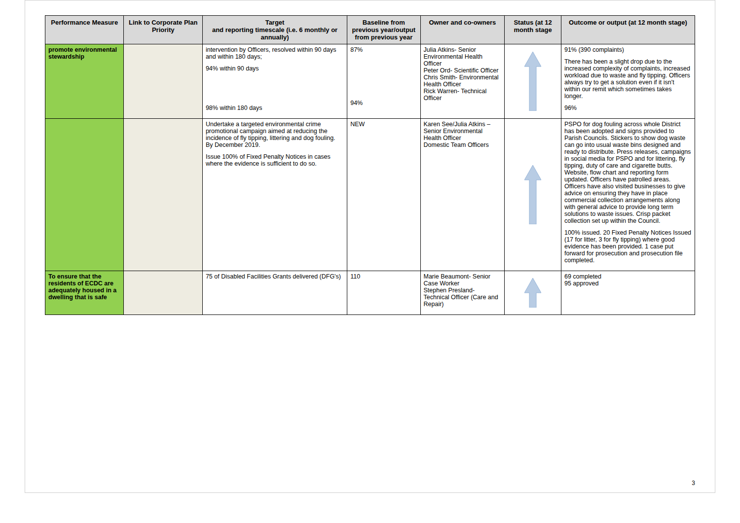| Performance Measure | Link to Corporate Plan Priority | Target and reporting timescale (i.e. 6 monthly or annually) | Baseline from previous year/output from previous year | Owner and co-owners | Status (at 12 month stage | Outcome or output (at 12 month stage) |
| --- | --- | --- | --- | --- | --- | --- |
| promote environmental stewardship | | intervention by Officers, resolved within 90 days and within 180 days; 94% within 90 days 98% within 180 days | 87% 94% | Julia Atkins- Senior Environmental Health Officer Peter Ord- Scientific Officer Chris Smith- Environmental Health Officer Rick Warren- Technical Officer | | 91% (390 complaints) There has been a slight drop due to the increased complexity of complaints, increased workload due to waste and fly tipping. Officers always try to get a solution even if it isn't within our remit which sometimes takes longer. 96% |
| | | Undertake a targeted environmental crime promotional campaign aimed at reducing the incidence of fly tipping, littering and dog fouling. By December 2019. Issue 100% of Fixed Penalty Notices in cases where the evidence is sufficient to do so. | NEW | Karen See/Julia Atkins – Senior Environmental Health Officer Domestic Team Officers | | PSPO for dog fouling across whole District has been adopted and signs provided to Parish Councils. Stickers to show dog waste can go into usual waste bins designed and ready to distribute. Press releases, campaigns in social media for PSPO and for littering, fly tipping, duty of care and cigarette butts. Website, flow chart and reporting form updated. Officers have patrolled areas. Officers have also visited businesses to give advice on ensuring they have in place commercial collection arrangements along with general advice to provide long term solutions to waste issues. Crisp packet collection set up within the Council. 100% issued. 20 Fixed Penalty Notices Issued (17 for litter, 3 for fly tipping) where good evidence has been provided. 1 case put forward for prosecution and prosecution file completed. |
| To ensure that the residents of ECDC are adequately housed in a dwelling that is safe | | 75 of Disabled Facilities Grants delivered (DFG's) | 110 | Marie Beaumont- Senior Case Worker Stephen Presland- Technical Officer (Care and Repair) | | 69 completed 95 approved |
3